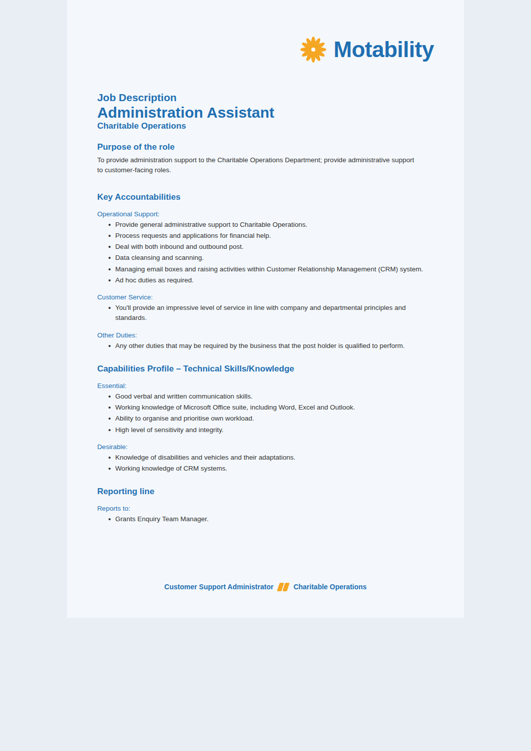Motability
Job Description
Administration Assistant
Charitable Operations
Purpose of the role
To provide administration support to the Charitable Operations Department; provide administrative support to customer-facing roles.
Key Accountabilities
Operational Support:
Provide general administrative support to Charitable Operations.
Process requests and applications for financial help.
Deal with both inbound and outbound post.
Data cleansing and scanning.
Managing email boxes and raising activities within Customer Relationship Management (CRM) system.
Ad hoc duties as required.
Customer Service:
You'll provide an impressive level of service in line with company and departmental principles and standards.
Other Duties:
Any other duties that may be required by the business that the post holder is qualified to perform.
Capabilities Profile – Technical Skills/Knowledge
Essential:
Good verbal and written communication skills.
Working knowledge of Microsoft Office suite, including Word, Excel and Outlook.
Ability to organise and prioritise own workload.
High level of sensitivity and integrity.
Desirable:
Knowledge of disabilities and vehicles and their adaptations.
Working knowledge of CRM systems.
Reporting line
Reports to:
Grants Enquiry Team Manager.
Customer Support Administrator Charitable Operations